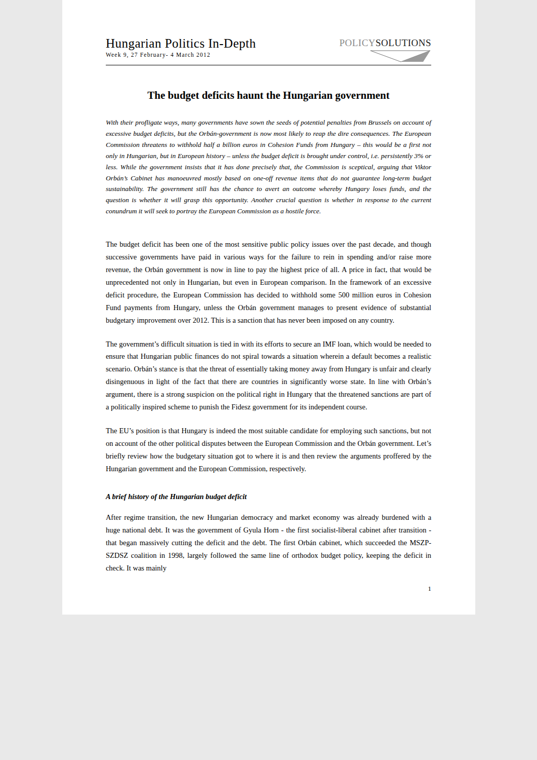Hungarian Politics In-Depth
Week 9, 27 February- 4 March 2012
POLICY SOLUTIONS
The budget deficits haunt the Hungarian government
With their profligate ways, many governments have sown the seeds of potential penalties from Brussels on account of excessive budget deficits, but the Orbán-government is now most likely to reap the dire consequences. The European Commission threatens to withhold half a billion euros in Cohesion Funds from Hungary – this would be a first not only in Hungarian, but in European history – unless the budget deficit is brought under control, i.e. persistently 3% or less. While the government insists that it has done precisely that, the Commission is sceptical, arguing that Viktor Orbán’s Cabinet has manoeuvred mostly based on one-off revenue items that do not guarantee long-term budget sustainability. The government still has the chance to avert an outcome whereby Hungary loses funds, and the question is whether it will grasp this opportunity. Another crucial question is whether in response to the current conundrum it will seek to portray the European Commission as a hostile force.
The budget deficit has been one of the most sensitive public policy issues over the past decade, and though successive governments have paid in various ways for the failure to rein in spending and/or raise more revenue, the Orbán government is now in line to pay the highest price of all. A price in fact, that would be unprecedented not only in Hungarian, but even in European comparison. In the framework of an excessive deficit procedure, the European Commission has decided to withhold some 500 million euros in Cohesion Fund payments from Hungary, unless the Orbán government manages to present evidence of substantial budgetary improvement over 2012. This is a sanction that has never been imposed on any country.
The government’s difficult situation is tied in with its efforts to secure an IMF loan, which would be needed to ensure that Hungarian public finances do not spiral towards a situation wherein a default becomes a realistic scenario. Orbán’s stance is that the threat of essentially taking money away from Hungary is unfair and clearly disingenuous in light of the fact that there are countries in significantly worse state. In line with Orbán’s argument, there is a strong suspicion on the political right in Hungary that the threatened sanctions are part of a politically inspired scheme to punish the Fidesz government for its independent course.
The EU’s position is that Hungary is indeed the most suitable candidate for employing such sanctions, but not on account of the other political disputes between the European Commission and the Orbán government. Let’s briefly review how the budgetary situation got to where it is and then review the arguments proffered by the Hungarian government and the European Commission, respectively.
A brief history of the Hungarian budget deficit
After regime transition, the new Hungarian democracy and market economy was already burdened with a huge national debt. It was the government of Gyula Horn - the first socialist-liberal cabinet after transition - that began massively cutting the deficit and the debt. The first Orbán cabinet, which succeeded the MSZP-SZDSZ coalition in 1998, largely followed the same line of orthodox budget policy, keeping the deficit in check. It was mainly
1